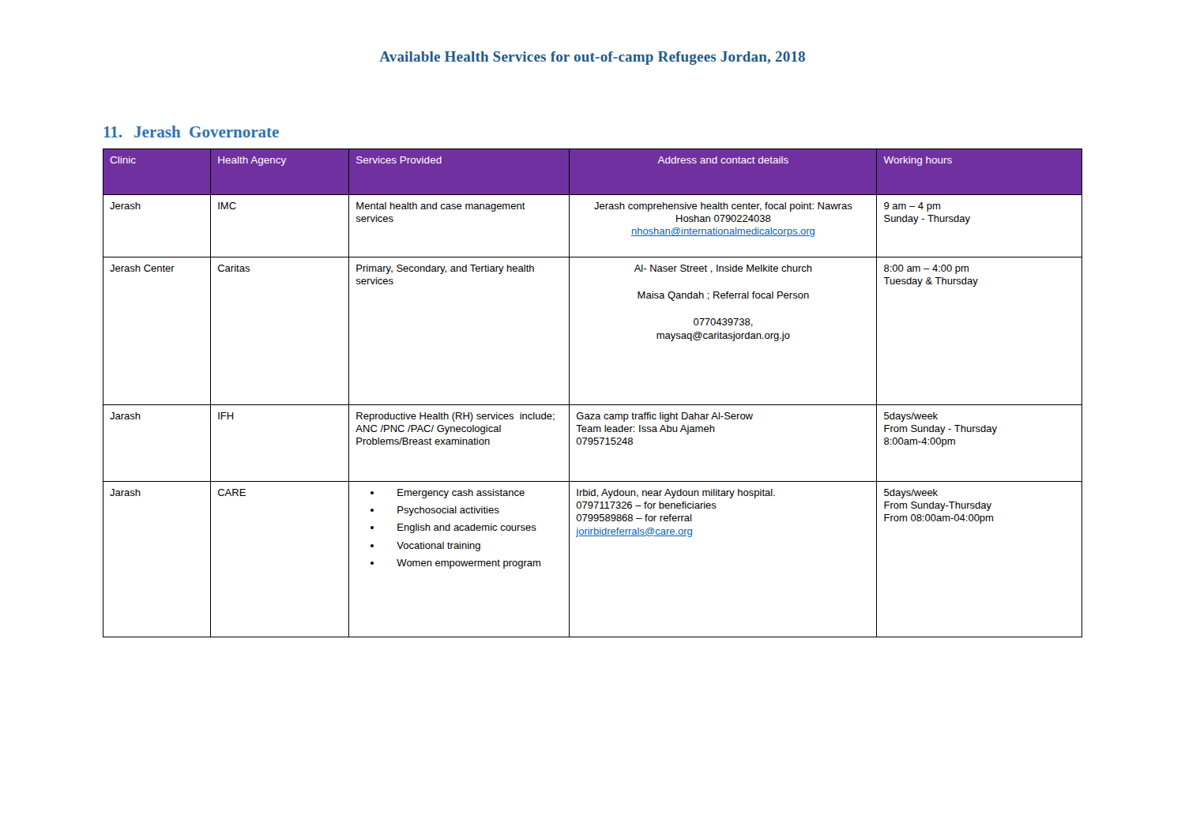Available Health Services for out-of-camp Refugees Jordan, 2018
11. Jerash Governorate
| Clinic | Health Agency | Services Provided | Address and contact details | Working hours |
| --- | --- | --- | --- | --- |
| Jerash | IMC | Mental health and case management services | Jerash comprehensive health center, focal point: Nawras Hoshan 0790224038 nhoshan@internationalmedicalcorps.org | 9 am – 4 pm Sunday - Thursday |
| Jerash Center | Caritas | Primary, Secondary, and Tertiary health services | Al- Naser Street , Inside Melkite church Maisa Qandah ; Referral focal Person 0770439738, maysaq@caritasjordan.org.jo | 8:00 am – 4:00 pm Tuesday & Thursday |
| Jarash | IFH | Reproductive Health (RH) services include; ANC /PNC /PAC/ Gynecological Problems/Breast examination | Gaza camp traffic light Dahar Al-Serow Team leader: Issa Abu Ajameh 0795715248 | 5days/week From Sunday - Thursday 8:00am-4:00pm |
| Jarash | CARE | Emergency cash assistance Psychosocial activities English and academic courses Vocational training Women empowerment program | Irbid, Aydoun, near Aydoun military hospital. 0797117326 – for beneficiaries 0799589868 – for referral jorirbidreferrals@care.org | 5days/week From Sunday-Thursday From 08:00am-04:00pm |